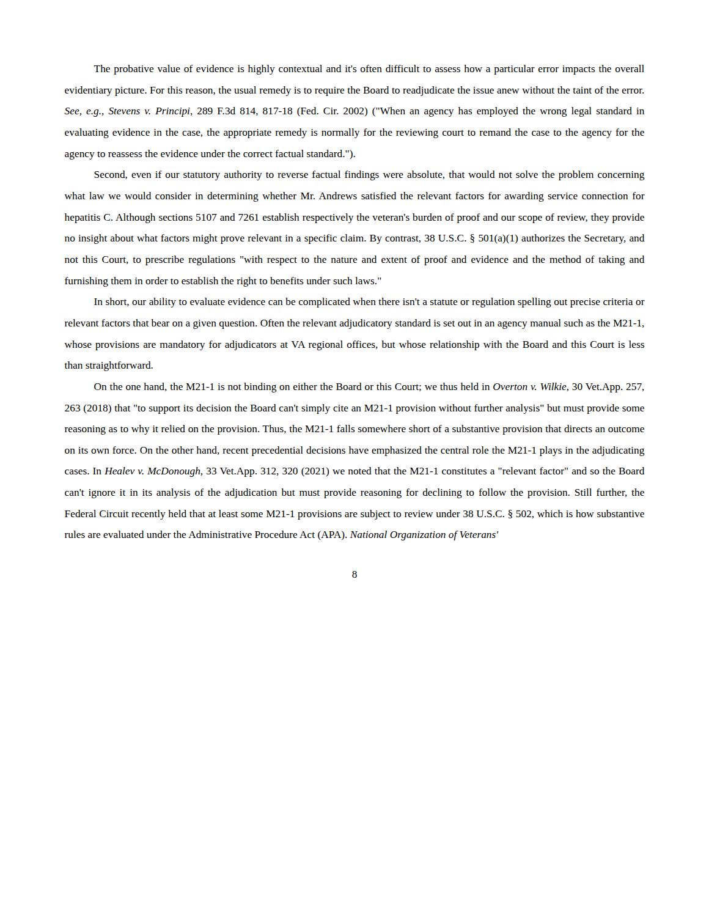The probative value of evidence is highly contextual and it's often difficult to assess how a particular error impacts the overall evidentiary picture. For this reason, the usual remedy is to require the Board to readjudicate the issue anew without the taint of the error. See, e.g., Stevens v. Principi, 289 F.3d 814, 817-18 (Fed. Cir. 2002) ("When an agency has employed the wrong legal standard in evaluating evidence in the case, the appropriate remedy is normally for the reviewing court to remand the case to the agency for the agency to reassess the evidence under the correct factual standard.").
Second, even if our statutory authority to reverse factual findings were absolute, that would not solve the problem concerning what law we would consider in determining whether Mr. Andrews satisfied the relevant factors for awarding service connection for hepatitis C. Although sections 5107 and 7261 establish respectively the veteran's burden of proof and our scope of review, they provide no insight about what factors might prove relevant in a specific claim. By contrast, 38 U.S.C. § 501(a)(1) authorizes the Secretary, and not this Court, to prescribe regulations "with respect to the nature and extent of proof and evidence and the method of taking and furnishing them in order to establish the right to benefits under such laws."
In short, our ability to evaluate evidence can be complicated when there isn't a statute or regulation spelling out precise criteria or relevant factors that bear on a given question. Often the relevant adjudicatory standard is set out in an agency manual such as the M21-1, whose provisions are mandatory for adjudicators at VA regional offices, but whose relationship with the Board and this Court is less than straightforward.
On the one hand, the M21-1 is not binding on either the Board or this Court; we thus held in Overton v. Wilkie, 30 Vet.App. 257, 263 (2018) that "to support its decision the Board can't simply cite an M21-1 provision without further analysis" but must provide some reasoning as to why it relied on the provision. Thus, the M21-1 falls somewhere short of a substantive provision that directs an outcome on its own force. On the other hand, recent precedential decisions have emphasized the central role the M21-1 plays in the adjudicating cases. In Healev v. McDonough, 33 Vet.App. 312, 320 (2021) we noted that the M21-1 constitutes a "relevant factor" and so the Board can't ignore it in its analysis of the adjudication but must provide reasoning for declining to follow the provision. Still further, the Federal Circuit recently held that at least some M21-1 provisions are subject to review under 38 U.S.C. § 502, which is how substantive rules are evaluated under the Administrative Procedure Act (APA). National Organization of Veterans'
8